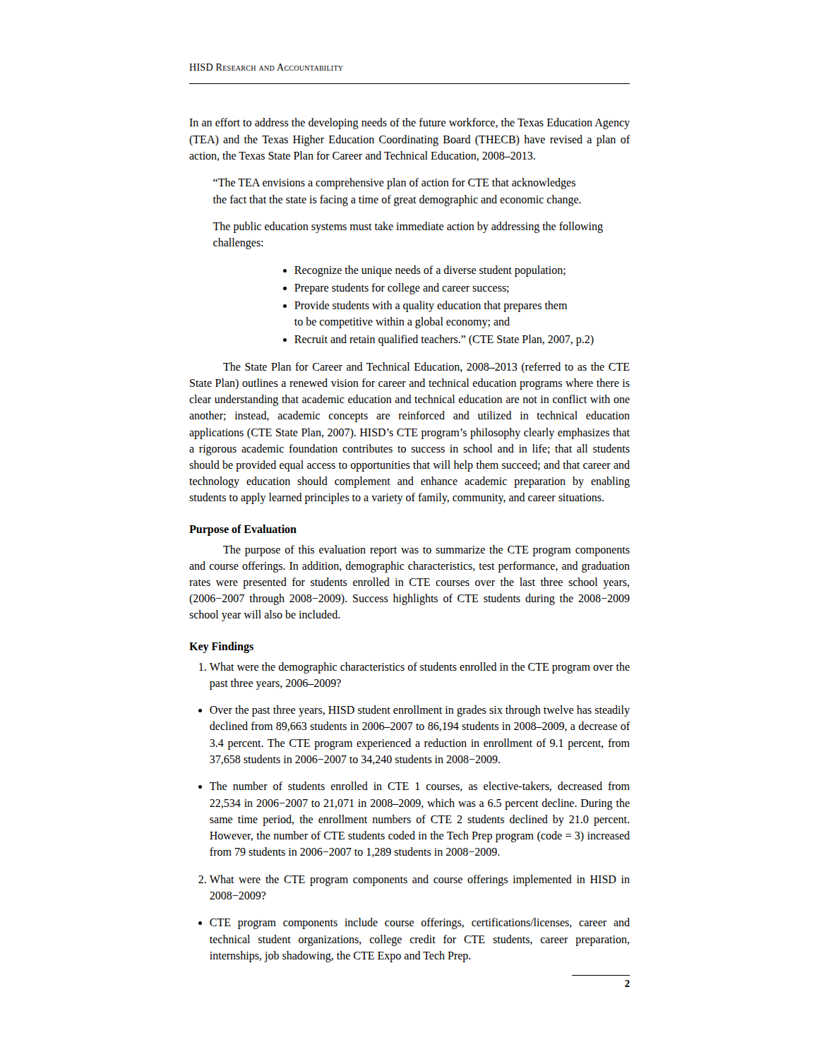HISD Research and Accountability
In an effort to address the developing needs of the future workforce, the Texas Education Agency (TEA) and the Texas Higher Education Coordinating Board (THECB) have revised a plan of action, the Texas State Plan for Career and Technical Education, 2008–2013.
“The TEA envisions a comprehensive plan of action for CTE that acknowledges
the fact that the state is facing a time of great demographic and economic change.
The public education systems must take immediate action by addressing the following challenges:
Recognize the unique needs of a diverse student population;
Prepare students for college and career success;
Provide students with a quality education that prepares them
to be competitive within a global economy; and
Recruit and retain qualified teachers.” (CTE State Plan, 2007, p.2)
The State Plan for Career and Technical Education, 2008–2013 (referred to as the CTE State Plan) outlines a renewed vision for career and technical education programs where there is clear understanding that academic education and technical education are not in conflict with one another; instead, academic concepts are reinforced and utilized in technical education applications (CTE State Plan, 2007). HISD’s CTE program’s philosophy clearly emphasizes that a rigorous academic foundation contributes to success in school and in life; that all students should be provided equal access to opportunities that will help them succeed; and that career and technology education should complement and enhance academic preparation by enabling students to apply learned principles to a variety of family, community, and career situations.
Purpose of Evaluation
The purpose of this evaluation report was to summarize the CTE program components and course offerings. In addition, demographic characteristics, test performance, and graduation rates were presented for students enrolled in CTE courses over the last three school years, (2006−2007 through 2008−2009). Success highlights of CTE students during the 2008−2009 school year will also be included.
Key Findings
What were the demographic characteristics of students enrolled in the CTE program over the past three years, 2006–2009?
Over the past three years, HISD student enrollment in grades six through twelve has steadily declined from 89,663 students in 2006–2007 to 86,194 students in 2008–2009, a decrease of 3.4 percent. The CTE program experienced a reduction in enrollment of 9.1 percent, from 37,658 students in 2006−2007 to 34,240 students in 2008−2009.
The number of students enrolled in CTE 1 courses, as elective-takers, decreased from 22,534 in 2006−2007 to 21,071 in 2008–2009, which was a 6.5 percent decline. During the same time period, the enrollment numbers of CTE 2 students declined by 21.0 percent. However, the number of CTE students coded in the Tech Prep program (code = 3) increased from 79 students in 2006−2007 to 1,289 students in 2008−2009.
What were the CTE program components and course offerings implemented in HISD in 2008−2009?
CTE program components include course offerings, certifications/licenses, career and technical student organizations, college credit for CTE students, career preparation, internships, job shadowing, the CTE Expo and Tech Prep.
2